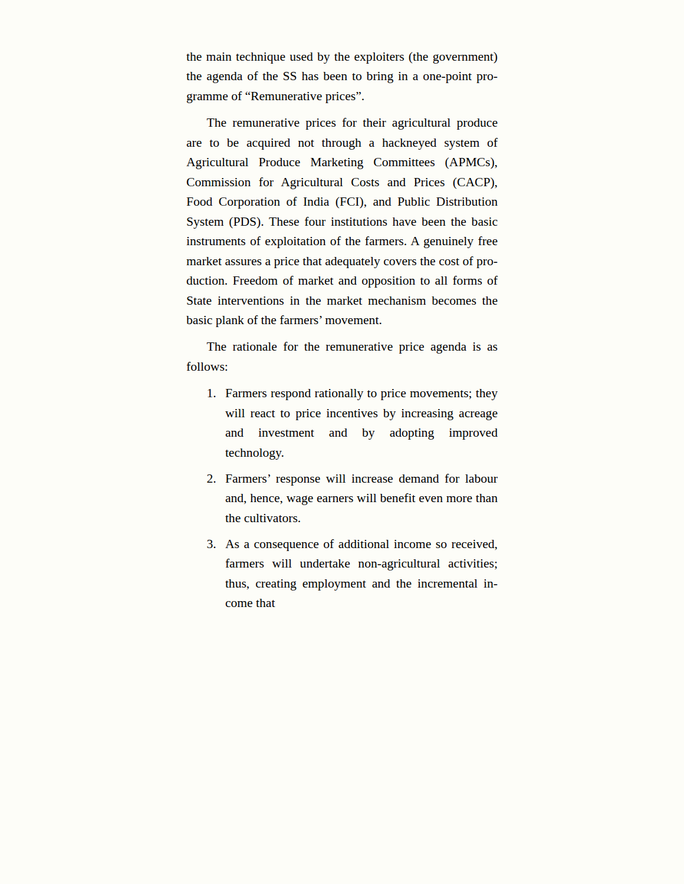the main technique used by the exploiters (the government) the agenda of the SS has been to bring in a one-point programme of “Remunerative prices”.
The remunerative prices for their agricultural produce are to be acquired not through a hackneyed system of Agricultural Produce Marketing Committees (APMCs), Commission for Agricultural Costs and Prices (CACP), Food Corporation of India (FCI), and Public Distribution System (PDS). These four institutions have been the basic instruments of exploitation of the farmers. A genuinely free market assures a price that adequately covers the cost of production. Freedom of market and opposition to all forms of State interventions in the market mechanism becomes the basic plank of the farmers’ movement.
The rationale for the remunerative price agenda is as follows:
Farmers respond rationally to price movements; they will react to price incentives by increasing acreage and investment and by adopting improved technology.
Farmers’ response will increase demand for labour and, hence, wage earners will benefit even more than the cultivators.
As a consequence of additional income so received, farmers will undertake non-agricultural activities; thus, creating employment and the incremental income that